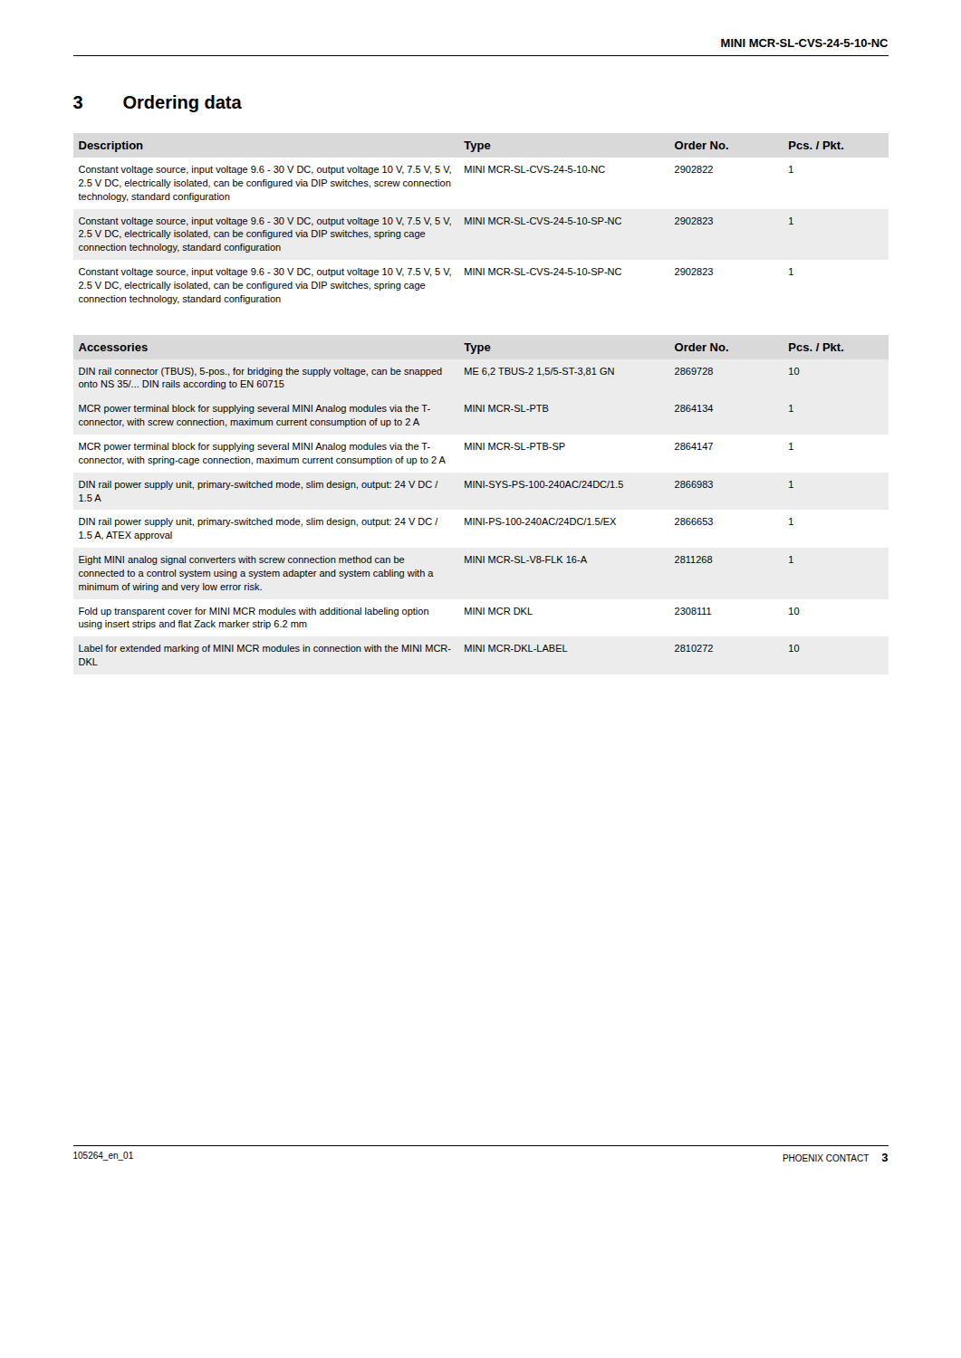MINI MCR-SL-CVS-24-5-10-NC
3 Ordering data
| Description | Type | Order No. | Pcs. / Pkt. |
| --- | --- | --- | --- |
| Constant voltage source, input voltage 9.6 - 30 V DC, output voltage 10 V, 7.5 V, 5 V, 2.5 V DC, electrically isolated, can be configured via DIP switches, screw connection technology, standard configuration | MINI MCR-SL-CVS-24-5-10-NC | 2902822 | 1 |
| Constant voltage source, input voltage 9.6 - 30 V DC, output voltage 10 V, 7.5 V, 5 V, 2.5 V DC, electrically isolated, can be configured via DIP switches, spring cage connection technology, standard configuration | MINI MCR-SL-CVS-24-5-10-SP-NC | 2902823 | 1 |
| Constant voltage source, input voltage 9.6 - 30 V DC, output voltage 10 V, 7.5 V, 5 V, 2.5 V DC, electrically isolated, can be configured via DIP switches, spring cage connection technology, standard configuration | MINI MCR-SL-CVS-24-5-10-SP-NC | 2902823 | 1 |
| Accessories | Type | Order No. | Pcs. / Pkt. |
| --- | --- | --- | --- |
| DIN rail connector (TBUS), 5-pos., for bridging the supply voltage, can be snapped onto NS 35/... DIN rails according to EN 60715 | ME 6,2 TBUS-2 1,5/5-ST-3,81 GN | 2869728 | 10 |
| MCR power terminal block for supplying several MINI Analog modules via the T-connector, with screw connection, maximum current consumption of up to 2 A | MINI MCR-SL-PTB | 2864134 | 1 |
| MCR power terminal block for supplying several MINI Analog modules via the T-connector, with spring-cage connection, maximum current consumption of up to 2 A | MINI MCR-SL-PTB-SP | 2864147 | 1 |
| DIN rail power supply unit, primary-switched mode, slim design, output: 24 V DC / 1.5 A | MINI-SYS-PS-100-240AC/24DC/1.5 | 2866983 | 1 |
| DIN rail power supply unit, primary-switched mode, slim design, output: 24 V DC / 1.5 A, ATEX approval | MINI-PS-100-240AC/24DC/1.5/EX | 2866653 | 1 |
| Eight MINI analog signal converters with screw connection method can be connected to a control system using a system adapter and system cabling with a minimum of wiring and very low error risk. | MINI MCR-SL-V8-FLK 16-A | 2811268 | 1 |
| Fold up transparent cover for MINI MCR modules with additional labeling option using insert strips and flat Zack marker strip 6.2 mm | MINI MCR DKL | 2308111 | 10 |
| Label for extended marking of MINI MCR modules in connection with the MINI MCR-DKL | MINI MCR-DKL-LABEL | 2810272 | 10 |
105264_en_01
PHOENIX CONTACT3